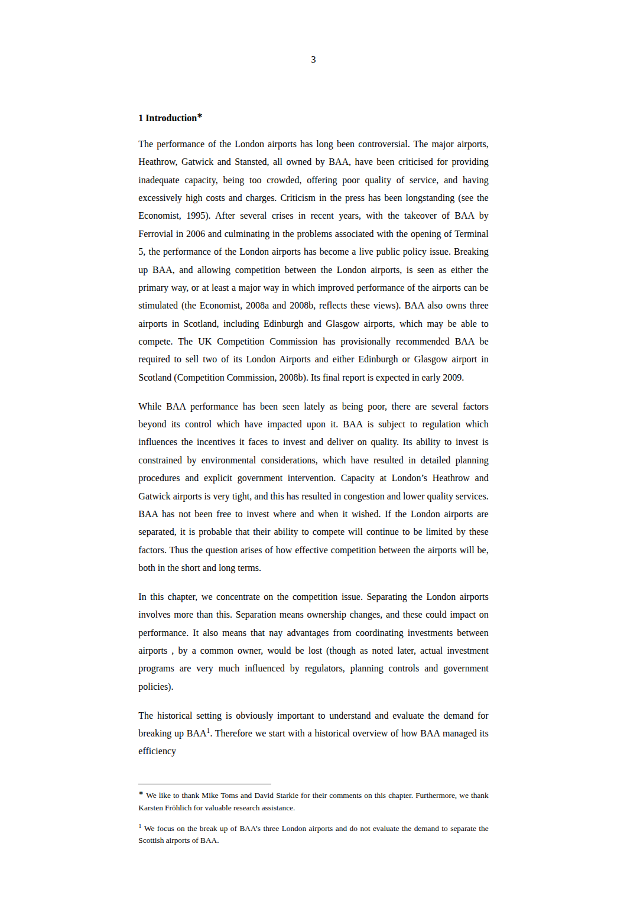3
1 Introduction∗
The performance of the London airports has long been controversial. The major airports, Heathrow, Gatwick and Stansted, all owned by BAA, have been criticised for providing inadequate capacity, being too crowded, offering poor quality of service, and having excessively high costs and charges. Criticism in the press has been longstanding (see the Economist, 1995). After several crises in recent years, with the takeover of BAA by Ferrovial in 2006 and culminating in the problems associated with the opening of Terminal 5, the performance of the London airports has become a live public policy issue. Breaking up BAA, and allowing competition between the London airports, is seen as either the primary way, or at least a major way in which improved performance of the airports can be stimulated (the Economist, 2008a and 2008b, reflects these views). BAA also owns three airports in Scotland, including Edinburgh and Glasgow airports, which may be able to compete. The UK Competition Commission has provisionally recommended BAA be required to sell two of its London Airports and either Edinburgh or Glasgow airport in Scotland (Competition Commission, 2008b). Its final report is expected in early 2009.
While BAA performance has been seen lately as being poor, there are several factors beyond its control which have impacted upon it. BAA is subject to regulation which influences the incentives it faces to invest and deliver on quality. Its ability to invest is constrained by environmental considerations, which have resulted in detailed planning procedures and explicit government intervention. Capacity at London’s Heathrow and Gatwick airports is very tight, and this has resulted in congestion and lower quality services. BAA has not been free to invest where and when it wished. If the London airports are separated, it is probable that their ability to compete will continue to be limited by these factors. Thus the question arises of how effective competition between the airports will be, both in the short and long terms.
In this chapter, we concentrate on the competition issue. Separating the London airports involves more than this. Separation means ownership changes, and these could impact on performance. It also means that nay advantages from coordinating investments between airports , by a common owner, would be lost (though as noted later, actual investment programs are very much influenced by regulators, planning controls and government policies).
The historical setting is obviously important to understand and evaluate the demand for breaking up BAA1. Therefore we start with a historical overview of how BAA managed its efficiency
∗ We like to thank Mike Toms and David Starkie for their comments on this chapter. Furthermore, we thank Karsten Fröhlich for valuable research assistance.
1 We focus on the break up of BAA’s three London airports and do not evaluate the demand to separate the Scottish airports of BAA.